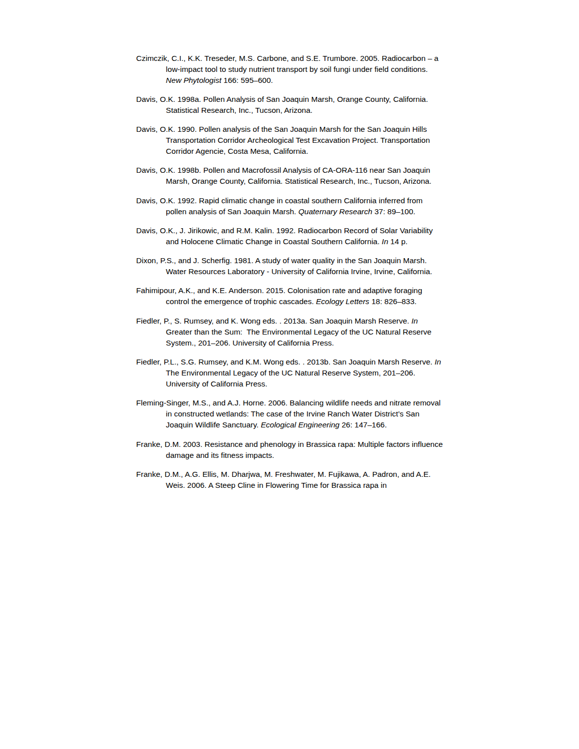Czimczik, C.I., K.K. Treseder, M.S. Carbone, and S.E. Trumbore. 2005. Radiocarbon – a low-impact tool to study nutrient transport by soil fungi under field conditions. New Phytologist 166: 595–600.
Davis, O.K. 1998a. Pollen Analysis of San Joaquin Marsh, Orange County, California. Statistical Research, Inc., Tucson, Arizona.
Davis, O.K. 1990. Pollen analysis of the San Joaquin Marsh for the San Joaquin Hills Transportation Corridor Archeological Test Excavation Project. Transportation Corridor Agencie, Costa Mesa, California.
Davis, O.K. 1998b. Pollen and Macrofossil Analysis of CA-ORA-116 near San Joaquin Marsh, Orange County, California. Statistical Research, Inc., Tucson, Arizona.
Davis, O.K. 1992. Rapid climatic change in coastal southern California inferred from pollen analysis of San Joaquin Marsh. Quaternary Research 37: 89–100.
Davis, O.K., J. Jirikowic, and R.M. Kalin. 1992. Radiocarbon Record of Solar Variability and Holocene Climatic Change in Coastal Southern California. In 14 p.
Dixon, P.S., and J. Scherfig. 1981. A study of water quality in the San Joaquin Marsh. Water Resources Laboratory - University of California Irvine, Irvine, California.
Fahimipour, A.K., and K.E. Anderson. 2015. Colonisation rate and adaptive foraging control the emergence of trophic cascades. Ecology Letters 18: 826–833.
Fiedler, P., S. Rumsey, and K. Wong eds. . 2013a. San Joaquin Marsh Reserve. In Greater than the Sum: The Environmental Legacy of the UC Natural Reserve System., 201–206. University of California Press.
Fiedler, P.L., S.G. Rumsey, and K.M. Wong eds. . 2013b. San Joaquin Marsh Reserve. In The Environmental Legacy of the UC Natural Reserve System, 201–206. University of California Press.
Fleming-Singer, M.S., and A.J. Horne. 2006. Balancing wildlife needs and nitrate removal in constructed wetlands: The case of the Irvine Ranch Water District’s San Joaquin Wildlife Sanctuary. Ecological Engineering 26: 147–166.
Franke, D.M. 2003. Resistance and phenology in Brassica rapa: Multiple factors influence damage and its fitness impacts.
Franke, D.M., A.G. Ellis, M. Dharjwa, M. Freshwater, M. Fujikawa, A. Padron, and A.E. Weis. 2006. A Steep Cline in Flowering Time for Brassica rapa in